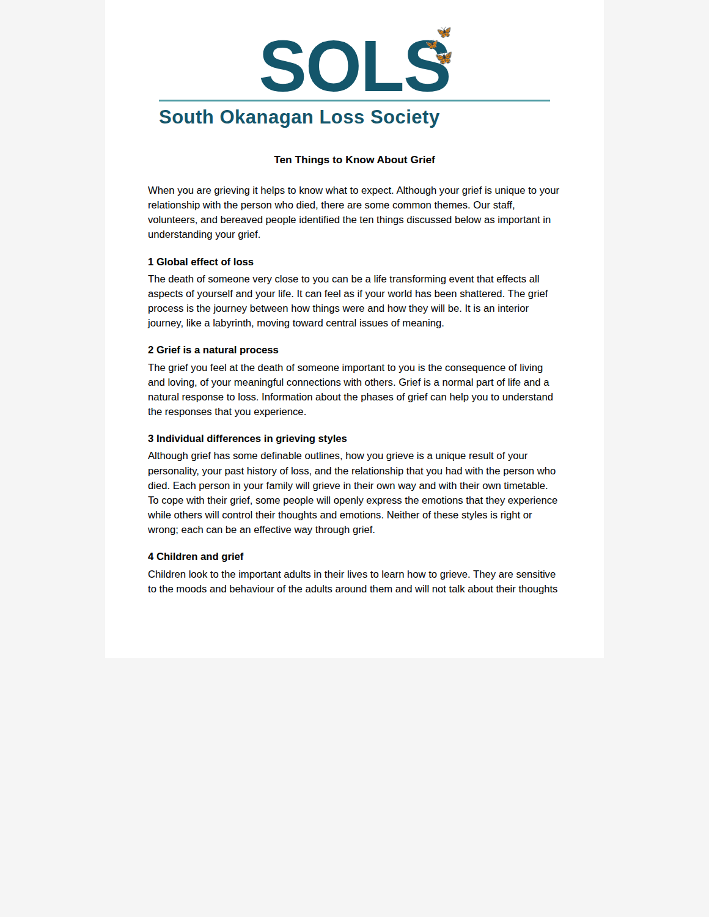SOLS 🦋 🦋 🦋
South Okanagan Loss Society
Ten Things to Know About Grief
When you are grieving it helps to know what to expect. Although your grief is unique to your relationship with the person who died, there are some common themes. Our staff, volunteers, and bereaved people identified the ten things discussed below as important in understanding your grief.
1 Global effect of loss
The death of someone very close to you can be a life transforming event that effects all aspects of yourself and your life. It can feel as if your world has been shattered. The grief process is the journey between how things were and how they will be. It is an interior journey, like a labyrinth, moving toward central issues of meaning.
2 Grief is a natural process
The grief you feel at the death of someone important to you is the consequence of living and loving, of your meaningful connections with others. Grief is a normal part of life and a natural response to loss. Information about the phases of grief can help you to understand the responses that you experience.
3 Individual differences in grieving styles
Although grief has some definable outlines, how you grieve is a unique result of your personality, your past history of loss, and the relationship that you had with the person who died. Each person in your family will grieve in their own way and with their own timetable. To cope with their grief, some people will openly express the emotions that they experience while others will control their thoughts and emotions. Neither of these styles is right or wrong; each can be an effective way through grief.
4 Children and grief
Children look to the important adults in their lives to learn how to grieve. They are sensitive to the moods and behaviour of the adults around them and will not talk about their thoughts